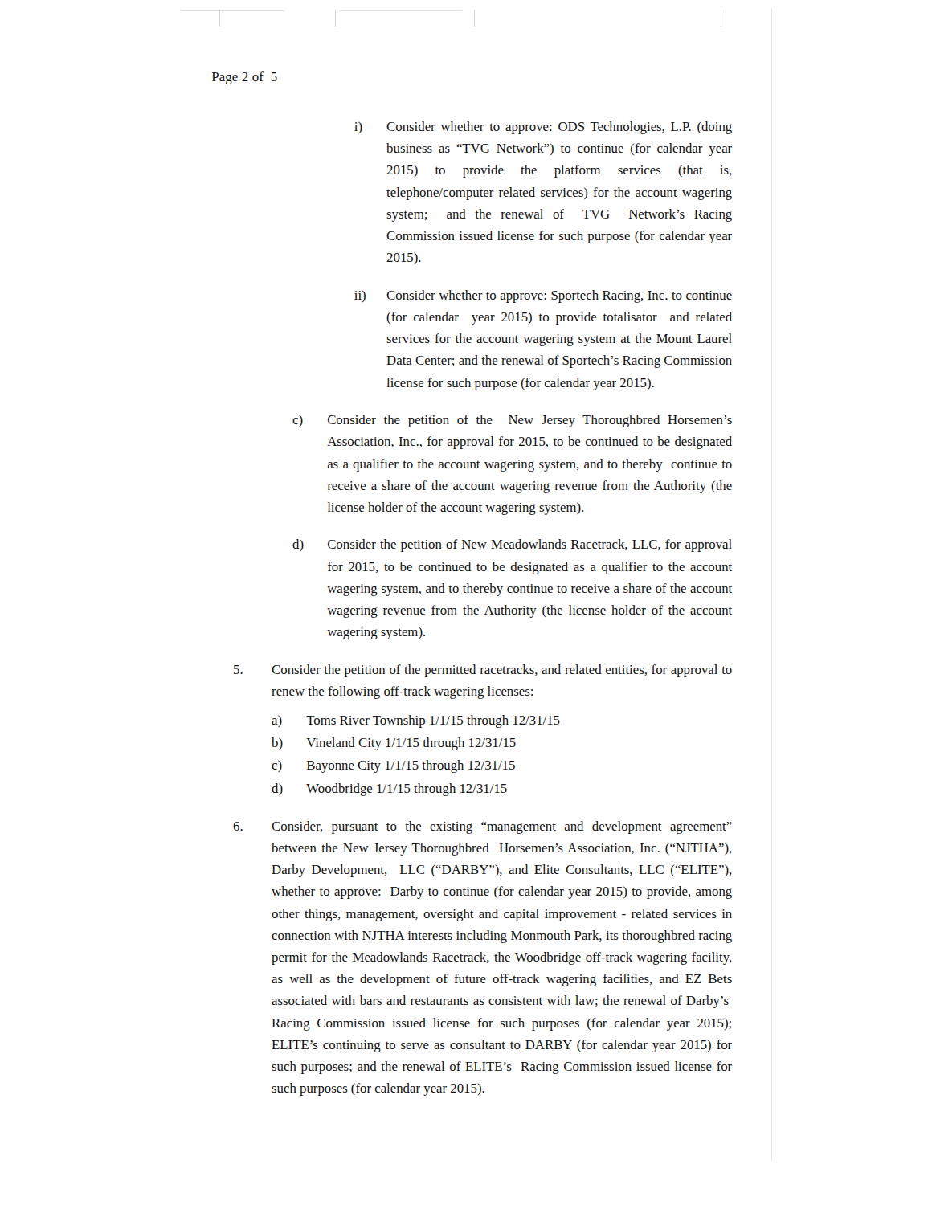Page 2 of 5
i)
Consider whether to approve: ODS Technologies, L.P. (doing business as “TVG Network”) to continue (for calendar year 2015) to provide the platform services (that is, telephone/computer related services) for the account wagering system; and the renewal of TVG Network’s Racing Commission issued license for such purpose (for calendar year 2015).
ii)
Consider whether to approve: Sportech Racing, Inc. to continue (for calendar year 2015) to provide totalisator and related services for the account wagering system at the Mount Laurel Data Center; and the renewal of Sportech’s Racing Commission license for such purpose (for calendar year 2015).
c)
Consider the petition of the New Jersey Thoroughbred Horsemen’s Association, Inc., for approval for 2015, to be continued to be designated as a qualifier to the account wagering system, and to thereby continue to receive a share of the account wagering revenue from the Authority (the license holder of the account wagering system).
d)
Consider the petition of New Meadowlands Racetrack, LLC, for approval for 2015, to be continued to be designated as a qualifier to the account wagering system, and to thereby continue to receive a share of the account wagering revenue from the Authority (the license holder of the account wagering system).
5.
Consider the petition of the permitted racetracks, and related entities, for approval to renew the following off-track wagering licenses:
a)
Toms River Township 1/1/15 through 12/31/15
b)
Vineland City 1/1/15 through 12/31/15
c)
Bayonne City 1/1/15 through 12/31/15
d)
Woodbridge 1/1/15 through 12/31/15
6.
Consider, pursuant to the existing “management and development agreement” between the New Jersey Thoroughbred Horsemen’s Association, Inc. (“NJTHA”), Darby Development, LLC (“DARBY”), and Elite Consultants, LLC (“ELITE”), whether to approve: Darby to continue (for calendar year 2015) to provide, among other things, management, oversight and capital improvement - related services in connection with NJTHA interests including Monmouth Park, its thoroughbred racing permit for the Meadowlands Racetrack, the Woodbridge off-track wagering facility, as well as the development of future off-track wagering facilities, and EZ Bets associated with bars and restaurants as consistent with law; the renewal of Darby’s Racing Commission issued license for such purposes (for calendar year 2015); ELITE’s continuing to serve as consultant to DARBY (for calendar year 2015) for such purposes; and the renewal of ELITE’s Racing Commission issued license for such purposes (for calendar year 2015).